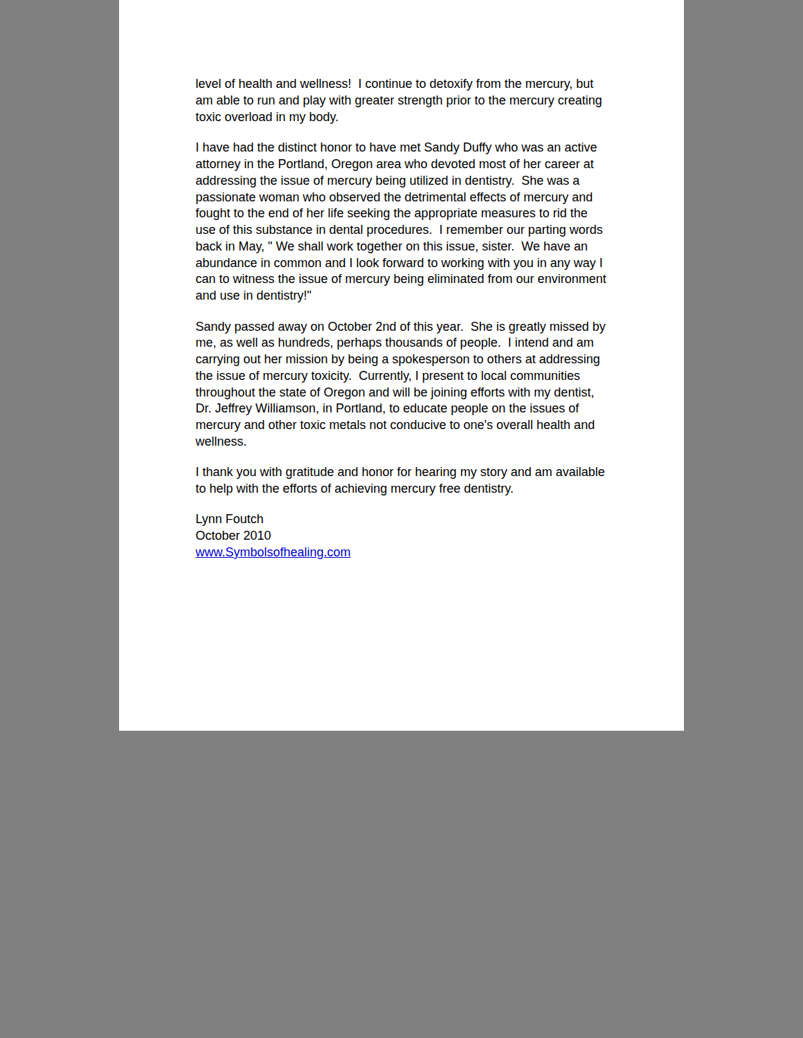level of health and wellness! I continue to detoxify from the mercury, but am able to run and play with greater strength prior to the mercury creating toxic overload in my body.
I have had the distinct honor to have met Sandy Duffy who was an active attorney in the Portland, Oregon area who devoted most of her career at addressing the issue of mercury being utilized in dentistry. She was a passionate woman who observed the detrimental effects of mercury and fought to the end of her life seeking the appropriate measures to rid the use of this substance in dental procedures. I remember our parting words back in May, " We shall work together on this issue, sister. We have an abundance in common and I look forward to working with you in any way I can to witness the issue of mercury being eliminated from our environment and use in dentistry!"
Sandy passed away on October 2nd of this year. She is greatly missed by me, as well as hundreds, perhaps thousands of people. I intend and am carrying out her mission by being a spokesperson to others at addressing the issue of mercury toxicity. Currently, I present to local communities throughout the state of Oregon and will be joining efforts with my dentist, Dr. Jeffrey Williamson, in Portland, to educate people on the issues of mercury and other toxic metals not conducive to one's overall health and wellness.
I thank you with gratitude and honor for hearing my story and am available to help with the efforts of achieving mercury free dentistry.
Lynn Foutch
October 2010
www.Symbolsofhealing.com